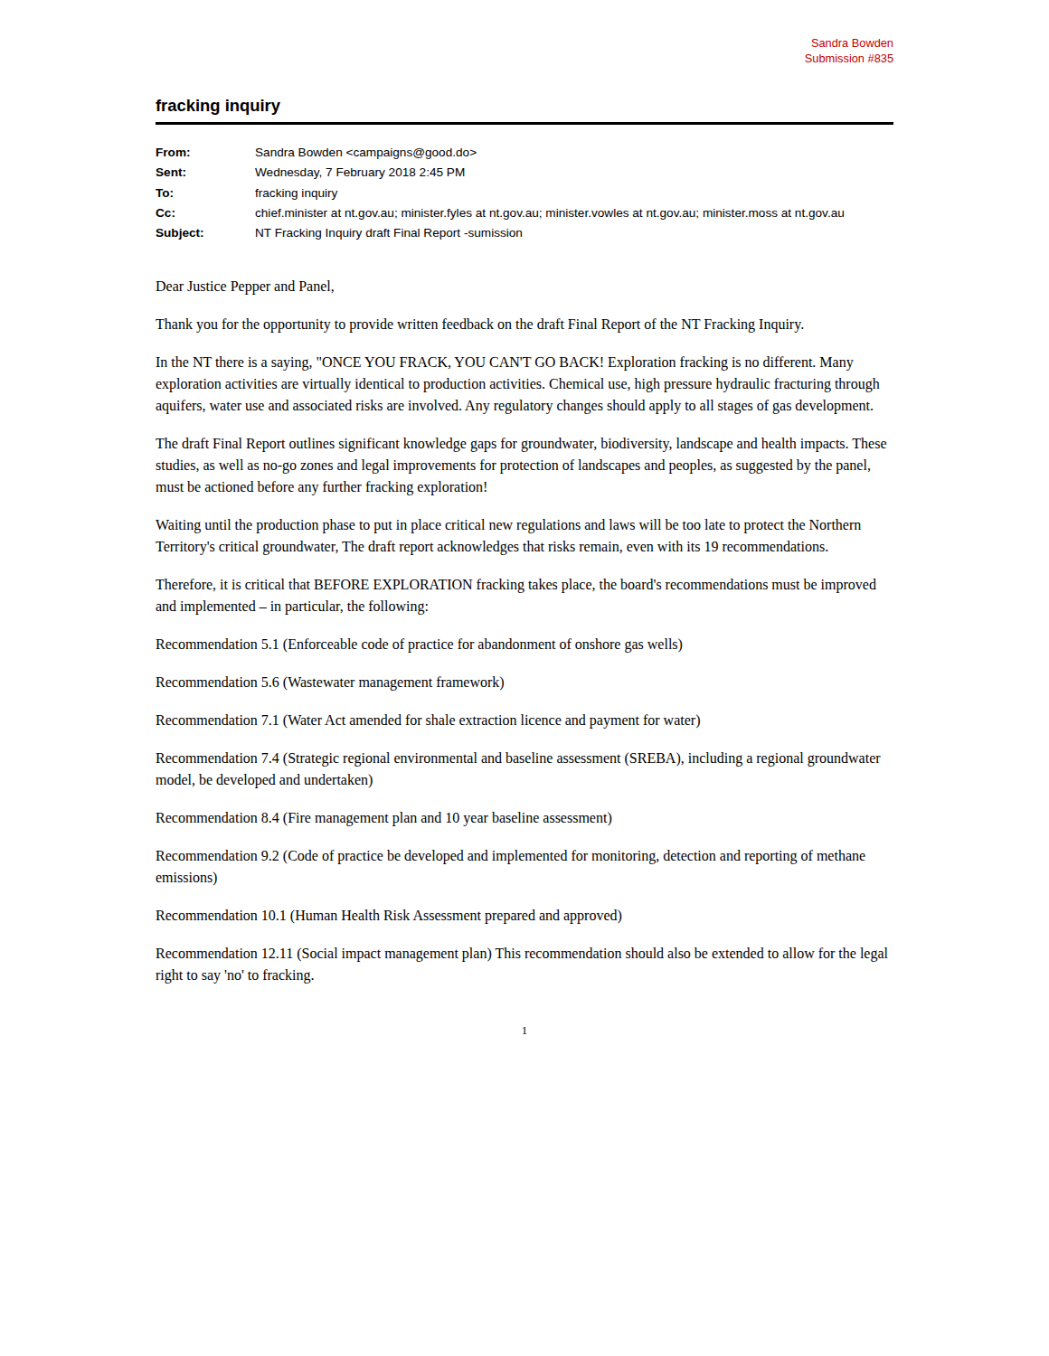Sandra Bowden
Submission #835
fracking inquiry
| From: | Sandra Bowden <campaigns@good.do> |
| Sent: | Wednesday, 7 February 2018 2:45 PM |
| To: | fracking inquiry |
| Cc: | chief.minister at nt.gov.au; minister.fyles at nt.gov.au; minister.vowles at nt.gov.au; minister.moss at nt.gov.au |
| Subject: | NT Fracking Inquiry draft Final Report -sumission |
Dear Justice Pepper and Panel,
Thank you for the opportunity to provide written feedback on the draft Final Report of the NT Fracking Inquiry.
In the NT there is a saying, "ONCE YOU FRACK, YOU CAN'T GO BACK! Exploration fracking is no different. Many exploration activities are virtually identical to production activities. Chemical use, high pressure hydraulic fracturing through aquifers, water use and associated risks are involved. Any regulatory changes should apply to all stages of gas development.
The draft Final Report outlines significant knowledge gaps for groundwater, biodiversity, landscape and health impacts. These studies, as well as no-go zones and legal improvements for protection of landscapes and peoples, as suggested by the panel, must be actioned before any further fracking exploration!
Waiting until the production phase to put in place critical new regulations and laws will be too late to protect the Northern Territory's critical groundwater, The draft report acknowledges that risks remain, even with its 19 recommendations.
Therefore, it is critical that BEFORE EXPLORATION fracking takes place, the board's recommendations must be improved and implemented – in particular, the following:
Recommendation 5.1 (Enforceable code of practice for abandonment of onshore gas wells)
Recommendation 5.6 (Wastewater management framework)
Recommendation 7.1 (Water Act amended for shale extraction licence and payment for water)
Recommendation 7.4 (Strategic regional environmental and baseline assessment (SREBA), including a regional groundwater model, be developed and undertaken)
Recommendation 8.4 (Fire management plan and 10 year baseline assessment)
Recommendation 9.2 (Code of practice be developed and implemented for monitoring, detection and reporting of methane emissions)
Recommendation 10.1 (Human Health Risk Assessment prepared and approved)
Recommendation 12.11 (Social impact management plan) This recommendation should also be extended to allow for the legal right to say 'no' to fracking.
1